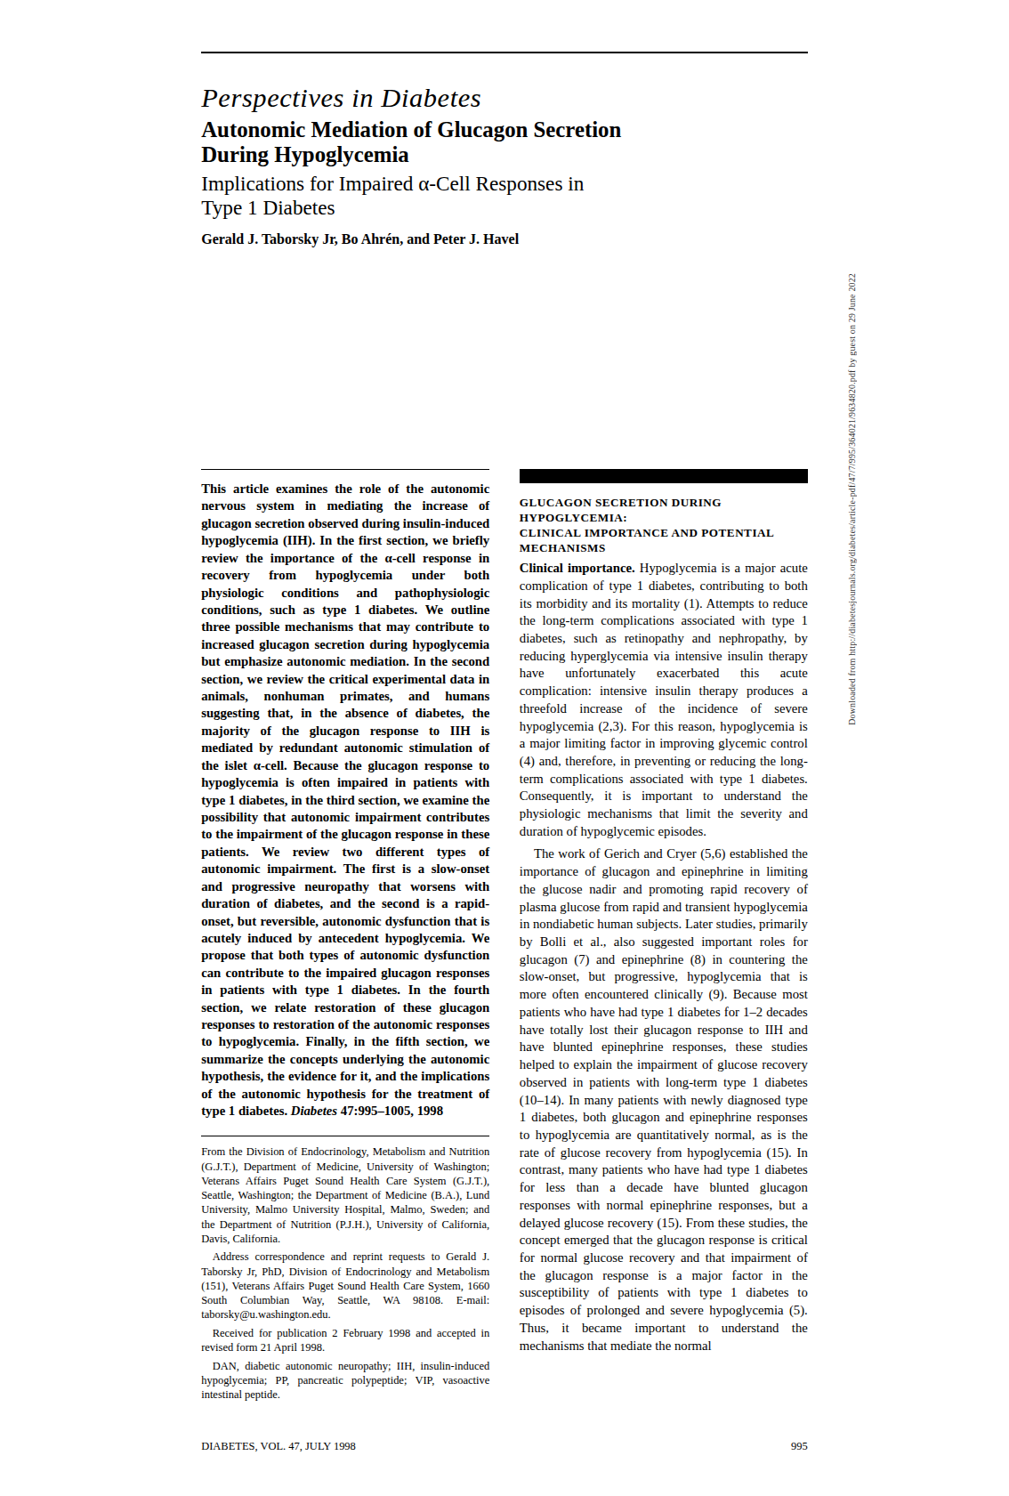Perspectives in Diabetes
Autonomic Mediation of Glucagon Secretion
During Hypoglycemia
Implications for Impaired α-Cell Responses in
Type 1 Diabetes
Gerald J. Taborsky Jr, Bo Ahrén, and Peter J. Havel
Downloaded from http://diabetesjournals.org/diabetes/article-pdf/47/7/995/364021/9634820.pdf by guest on 29 June 2022
This article examines the role of the autonomic nervous system in mediating the increase of glucagon secretion observed during insulin-induced hypoglycemia (IIH). In the first section, we briefly review the importance of the α-cell response in recovery from hypoglycemia under both physiologic conditions and pathophysiologic conditions, such as type 1 diabetes. We outline three possible mechanisms that may contribute to increased glucagon secretion during hypoglycemia but emphasize autonomic mediation. In the second section, we review the critical experimental data in animals, nonhuman primates, and humans suggesting that, in the absence of diabetes, the majority of the glucagon response to IIH is mediated by redundant autonomic stimulation of the islet α-cell. Because the glucagon response to hypoglycemia is often impaired in patients with type 1 diabetes, in the third section, we examine the possibility that autonomic impairment contributes to the impairment of the glucagon response in these patients. We review two different types of autonomic impairment. The first is a slow-onset and progressive neuropathy that worsens with duration of diabetes, and the second is a rapid-onset, but reversible, autonomic dysfunction that is acutely induced by antecedent hypoglycemia. We propose that both types of autonomic dysfunction can contribute to the impaired glucagon responses in patients with type 1 diabetes. In the fourth section, we relate restoration of these glucagon responses to restoration of the autonomic responses to hypoglycemia. Finally, in the fifth section, we summarize the concepts underlying the autonomic hypothesis, the evidence for it, and the implications of the autonomic hypothesis for the treatment of type 1 diabetes. Diabetes 47:995–1005, 1998
From the Division of Endocrinology, Metabolism and Nutrition (G.J.T.), Department of Medicine, University of Washington; Veterans Affairs Puget Sound Health Care System (G.J.T.), Seattle, Washington; the Department of Medicine (B.A.), Lund University, Malmo University Hospital, Malmo, Sweden; and the Department of Nutrition (P.J.H.), University of California, Davis, California.
Address correspondence and reprint requests to Gerald J. Taborsky Jr, PhD, Division of Endocrinology and Metabolism (151), Veterans Affairs Puget Sound Health Care System, 1660 South Columbian Way, Seattle, WA 98108. E-mail: taborsky@u.washington.edu.
Received for publication 2 February 1998 and accepted in revised form 21 April 1998.
DAN, diabetic autonomic neuropathy; IIH, insulin-induced hypoglycemia; PP, pancreatic polypeptide; VIP, vasoactive intestinal peptide.
Glucagon secretion during hypoglycemia:
clinical importance and potential mechanisms
Clinical importance. Hypoglycemia is a major acute complication of type 1 diabetes, contributing to both its morbidity and its mortality (1). Attempts to reduce the long-term complications associated with type 1 diabetes, such as retinopathy and nephropathy, by reducing hyperglycemia via intensive insulin therapy have unfortunately exacerbated this acute complication: intensive insulin therapy produces a threefold increase of the incidence of severe hypoglycemia (2,3). For this reason, hypoglycemia is a major limiting factor in improving glycemic control (4) and, therefore, in preventing or reducing the long-term complications associated with type 1 diabetes. Consequently, it is important to understand the physiologic mechanisms that limit the severity and duration of hypoglycemic episodes.
The work of Gerich and Cryer (5,6) established the importance of glucagon and epinephrine in limiting the glucose nadir and promoting rapid recovery of plasma glucose from rapid and transient hypoglycemia in nondiabetic human subjects. Later studies, primarily by Bolli et al., also suggested important roles for glucagon (7) and epinephrine (8) in countering the slow-onset, but progressive, hypoglycemia that is more often encountered clinically (9). Because most patients who have had type 1 diabetes for 1–2 decades have totally lost their glucagon response to IIH and have blunted epinephrine responses, these studies helped to explain the impairment of glucose recovery observed in patients with long-term type 1 diabetes (10–14). In many patients with newly diagnosed type 1 diabetes, both glucagon and epinephrine responses to hypoglycemia are quantitatively normal, as is the rate of glucose recovery from hypoglycemia (15). In contrast, many patients who have had type 1 diabetes for less than a decade have blunted glucagon responses with normal epinephrine responses, but a delayed glucose recovery (15). From these studies, the concept emerged that the glucagon response is critical for normal glucose recovery and that impairment of the glucagon response is a major factor in the susceptibility of patients with type 1 diabetes to episodes of prolonged and severe hypoglycemia (5). Thus, it became important to understand the mechanisms that mediate the normal
DIABETES, VOL. 47, JULY 1998 995